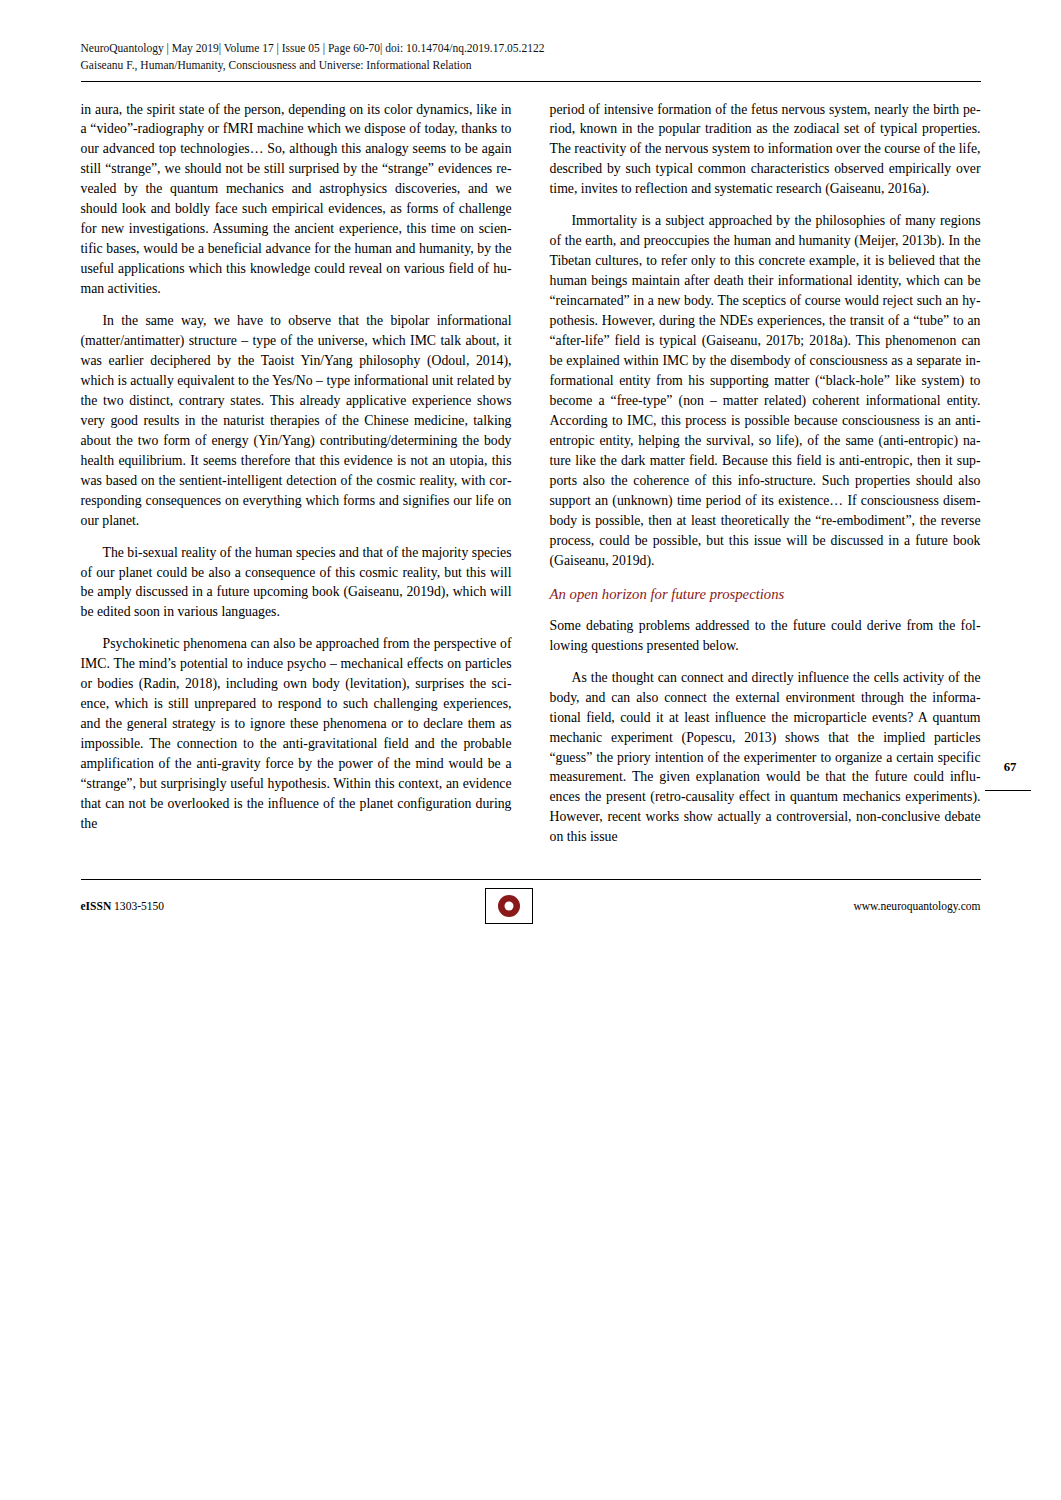NeuroQuantology | May 2019| Volume 17 | Issue 05 | Page 60-70| doi: 10.14704/nq.2019.17.05.2122 Gaiseanu F., Human/Humanity, Consciousness and Universe: Informational Relation
in aura, the spirit state of the person, depending on its color dynamics, like in a “video”-radiography or fMRI machine which we dispose of today, thanks to our advanced top technologies… So, although this analogy seems to be again still “strange”, we should not be still surprised by the “strange” evidences revealed by the quantum mechanics and astrophysics discoveries, and we should look and boldly face such empirical evidences, as forms of challenge for new investigations. Assuming the ancient experience, this time on scientific bases, would be a beneficial advance for the human and humanity, by the useful applications which this knowledge could reveal on various field of human activities.
In the same way, we have to observe that the bipolar informational (matter/antimatter) structure – type of the universe, which IMC talk about, it was earlier deciphered by the Taoist Yin/Yang philosophy (Odoul, 2014), which is actually equivalent to the Yes/No – type informational unit related by the two distinct, contrary states. This already applicative experience shows very good results in the naturist therapies of the Chinese medicine, talking about the two form of energy (Yin/Yang) contributing/determining the body health equilibrium. It seems therefore that this evidence is not an utopia, this was based on the sentient-intelligent detection of the cosmic reality, with corresponding consequences on everything which forms and signifies our life on our planet.
The bi-sexual reality of the human species and that of the majority species of our planet could be also a consequence of this cosmic reality, but this will be amply discussed in a future upcoming book (Gaiseanu, 2019d), which will be edited soon in various languages.
Psychokinetic phenomena can also be approached from the perspective of IMC. The mind’s potential to induce psycho – mechanical effects on particles or bodies (Radin, 2018), including own body (levitation), surprises the science, which is still unprepared to respond to such challenging experiences, and the general strategy is to ignore these phenomena or to declare them as impossible. The connection to the anti-gravitational field and the probable amplification of the anti-gravity force by the power of the mind would be a “strange”, but surprisingly useful hypothesis. Within this context, an evidence that can not be overlooked is the influence of the planet configuration during the
period of intensive formation of the fetus nervous system, nearly the birth period, known in the popular tradition as the zodiacal set of typical properties. The reactivity of the nervous system to information over the course of the life, described by such typical common characteristics observed empirically over time, invites to reflection and systematic research (Gaiseanu, 2016a).
Immortality is a subject approached by the philosophies of many regions of the earth, and preoccupies the human and humanity (Meijer, 2013b). In the Tibetan cultures, to refer only to this concrete example, it is believed that the human beings maintain after death their informational identity, which can be “reincarnated” in a new body. The sceptics of course would reject such an hypothesis. However, during the NDEs experiences, the transit of a “tube” to an “after-life” field is typical (Gaiseanu, 2017b; 2018a). This phenomenon can be explained within IMC by the disembody of consciousness as a separate informational entity from his supporting matter (“black-hole” like system) to become a “free-type” (non – matter related) coherent informational entity. According to IMC, this process is possible because consciousness is an anti-entropic entity, helping the survival, so life), of the same (anti-entropic) nature like the dark matter field. Because this field is anti-entropic, then it supports also the coherence of this info-structure. Such properties should also support an (unknown) time period of its existence… If consciousness disembody is possible, then at least theoretically the “re-embodiment”, the reverse process, could be possible, but this issue will be discussed in a future book (Gaiseanu, 2019d).
An open horizon for future prospections
Some debating problems addressed to the future could derive from the following questions presented below.
As the thought can connect and directly influence the cells activity of the body, and can also connect the external environment through the informational field, could it at least influence the microparticle events? A quantum mechanic experiment (Popescu, 2013) shows that the implied particles “guess” the priory intention of the experimenter to organize a certain specific measurement. The given explanation would be that the future could influences the present (retro-causality effect in quantum mechanics experiments). However, recent works show actually a controversial, non-conclusive debate on this issue
67
eISSN 1303-5150
www.neuroquantology.com